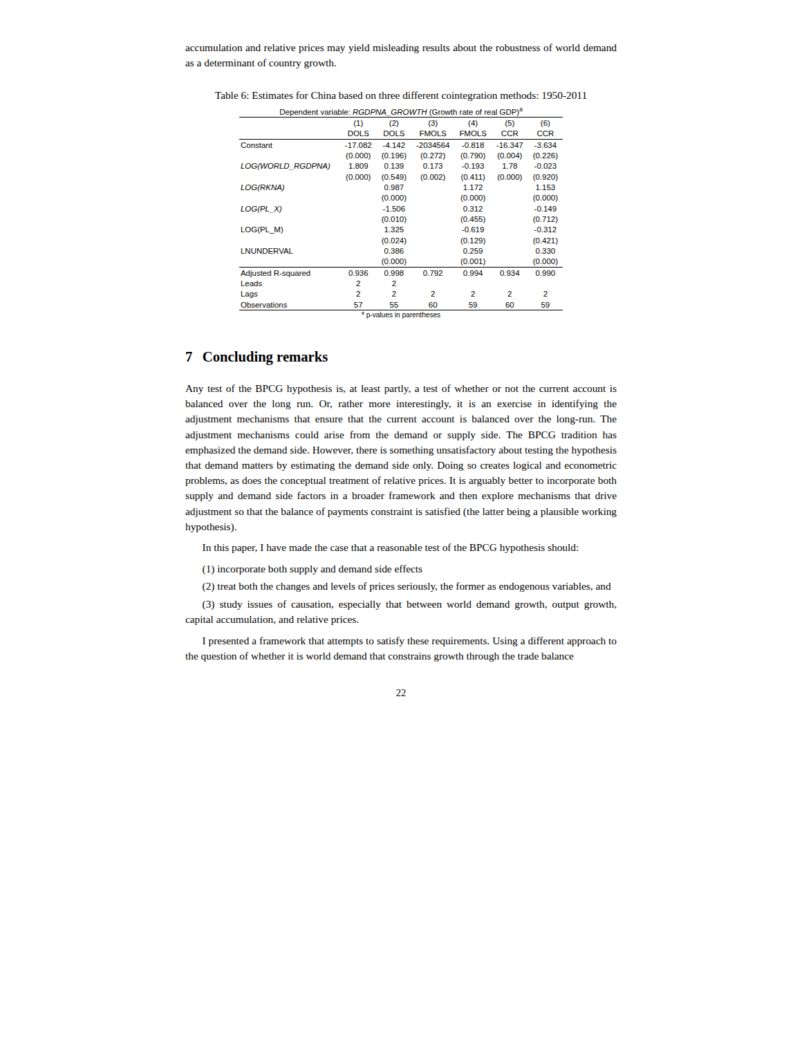accumulation and relative prices may yield misleading results about the robustness of world demand as a determinant of country growth.
Table 6: Estimates for China based on three different cointegration methods: 1950-2011
| Dependent variable: RGDPNA_GROWTH (Growth rate of real GDP) a |
| | (1) | (2) | (3) | (4) | (5) | (6) |
| | DOLS | DOLS | FMOLS | FMOLS | CCR | CCR |
| Constant | -17.082 | -4.142 | -2034564 | -0.818 | -16.347 | -3.634 |
| | (0.000) | (0.196) | (0.272) | (0.790) | (0.004) | (0.226) |
| LOG(WORLD_RGDPNA) | 1.809 | 0.139 | 0.173 | -0.193 | 1.78 | -0.023 |
| | (0.000) | (0.549) | (0.002) | (0.411) | (0.000) | (0.920) |
| LOG(RKNA) | | 0.987 | | 1.172 | | 1.153 |
| | | (0.000) | | (0.000) | | (0.000) |
| LOG(PL_X) | | -1.506 | | 0.312 | | -0.149 |
| | | (0.010) | | (0.455) | | (0.712) |
| LOG(PL_M) | | 1.325 | | -0.619 | | -0.312 |
| | | (0.024) | | (0.129) | | (0.421) |
| LNUNDERVAL | | 0.386 | | 0.259 | | 0.330 |
| | | (0.000) | | (0.001) | | (0.000) |
| Adjusted R-squared | 0.936 | 0.998 | 0.792 | 0.994 | 0.934 | 0.990 |
| Leads | 2 | 2 | | | | |
| Lags | 2 | 2 | 2 | 2 | 2 | 2 |
| Observations | 57 | 55 | 60 | 59 | 60 | 59 |
| a p-values in parentheses |
7 Concluding remarks
Any test of the BPCG hypothesis is, at least partly, a test of whether or not the current account is balanced over the long run. Or, rather more interestingly, it is an exercise in identifying the adjustment mechanisms that ensure that the current account is balanced over the long-run. The adjustment mechanisms could arise from the demand or supply side. The BPCG tradition has emphasized the demand side. However, there is something unsatisfactory about testing the hypothesis that demand matters by estimating the demand side only. Doing so creates logical and econometric problems, as does the conceptual treatment of relative prices. It is arguably better to incorporate both supply and demand side factors in a broader framework and then explore mechanisms that drive adjustment so that the balance of payments constraint is satisfied (the latter being a plausible working hypothesis).
In this paper, I have made the case that a reasonable test of the BPCG hypothesis should:
(1) incorporate both supply and demand side effects
(2) treat both the changes and levels of prices seriously, the former as endogenous variables, and
(3) study issues of causation, especially that between world demand growth, output growth, capital accumulation, and relative prices.
I presented a framework that attempts to satisfy these requirements. Using a different approach to the question of whether it is world demand that constrains growth through the trade balance
22